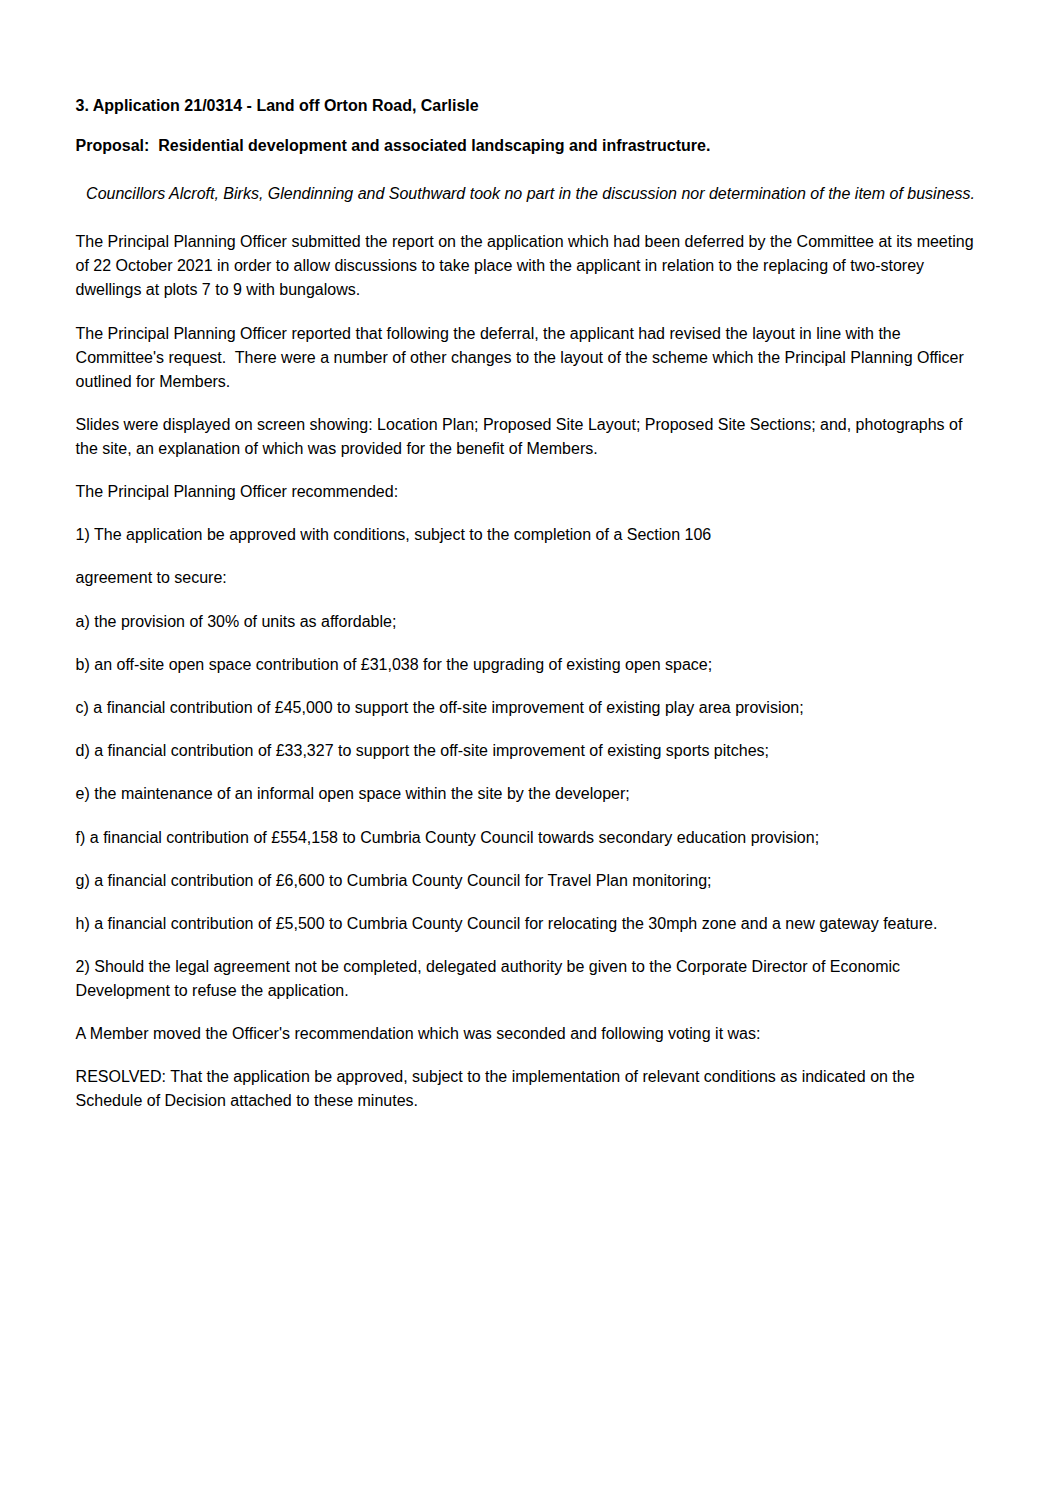3. Application 21/0314 - Land off Orton Road, Carlisle
Proposal: Residential development and associated landscaping and infrastructure.
Councillors Alcroft, Birks, Glendinning and Southward took no part in the discussion nor determination of the item of business.
The Principal Planning Officer submitted the report on the application which had been deferred by the Committee at its meeting of 22 October 2021 in order to allow discussions to take place with the applicant in relation to the replacing of two-storey dwellings at plots 7 to 9 with bungalows.
The Principal Planning Officer reported that following the deferral, the applicant had revised the layout in line with the Committee's request. There were a number of other changes to the layout of the scheme which the Principal Planning Officer outlined for Members.
Slides were displayed on screen showing: Location Plan; Proposed Site Layout; Proposed Site Sections; and, photographs of the site, an explanation of which was provided for the benefit of Members.
The Principal Planning Officer recommended:
1) The application be approved with conditions, subject to the completion of a Section 106
agreement to secure:
a) the provision of 30% of units as affordable;
b) an off-site open space contribution of £31,038 for the upgrading of existing open space;
c) a financial contribution of £45,000 to support the off-site improvement of existing play area provision;
d) a financial contribution of £33,327 to support the off-site improvement of existing sports pitches;
e) the maintenance of an informal open space within the site by the developer;
f) a financial contribution of £554,158 to Cumbria County Council towards secondary education provision;
g) a financial contribution of £6,600 to Cumbria County Council for Travel Plan monitoring;
h) a financial contribution of £5,500 to Cumbria County Council for relocating the 30mph zone and a new gateway feature.
2) Should the legal agreement not be completed, delegated authority be given to the Corporate Director of Economic Development to refuse the application.
A Member moved the Officer's recommendation which was seconded and following voting it was:
RESOLVED: That the application be approved, subject to the implementation of relevant conditions as indicated on the Schedule of Decision attached to these minutes.